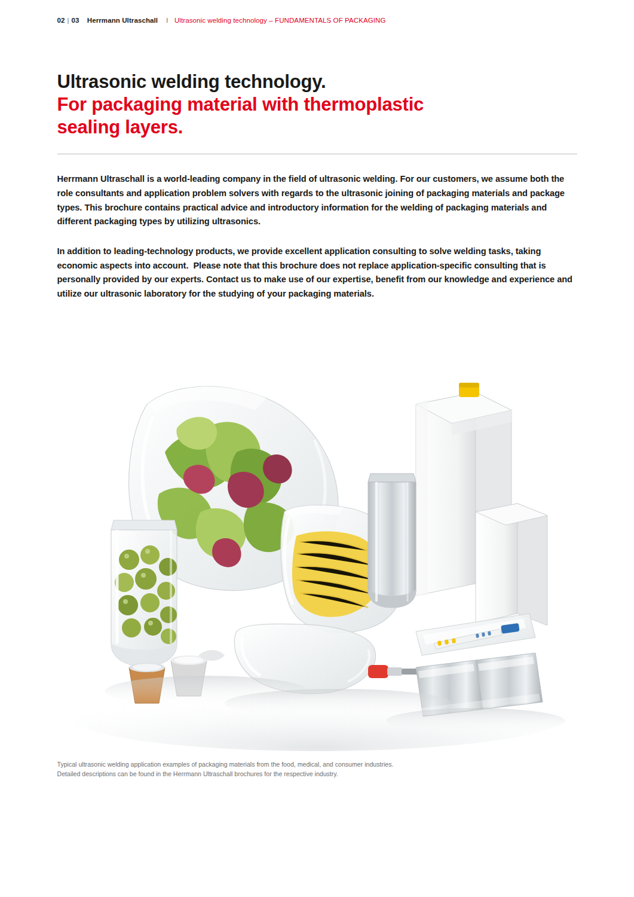02|03 Herrmann Ultraschall I Ultrasonic welding technology – FUNDAMENTALS OF PACKAGING
Ultrasonic welding technology. For packaging material with thermoplastic sealing layers.
Herrmann Ultraschall is a world-leading company in the field of ultrasonic welding. For our custom­ers, we assume both the role consultants and application problem solvers with regards to the ultra­sonic joining of packaging materials and package types. This brochure contains practical advice and introductory information for the welding of packaging materials and different packaging types by utilizing ultrasonics.
In addition to leading-technology products, we provide excellent application consulting to solve wel­ding tasks, taking economic aspects into account. Please note that this brochure does not replace application-specific consulting that is personally provided by our experts. Contact us to make use of our expertise, benefit from our knowledge and experience and utilize our ultrasonic laboratory for the studying of your packaging materials.
Typical ultrasonic welding application examples of packaging materials from the food, medical, and consumer industries.
Detailed descriptions can be found in the Herrmann Ultraschall brochures for the respective industry.